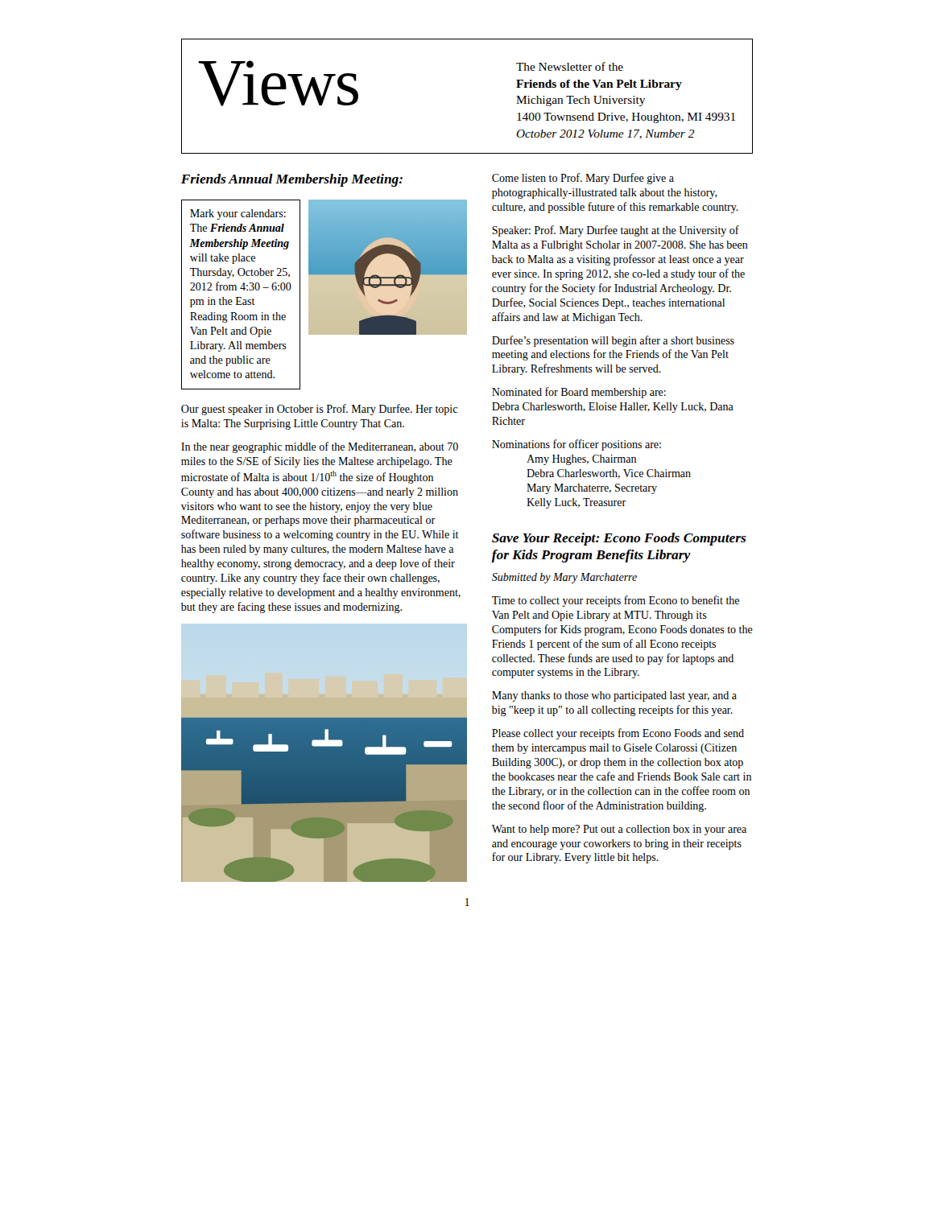Views
The Newsletter of the
Friends of the Van Pelt Library
Michigan Tech University
1400 Townsend Drive, Houghton, MI 49931
October 2012 Volume 17, Number 2
Friends Annual Membership Meeting:
Mark your calendars: The Friends Annual Membership Meeting will take place Thursday, October 25, 2012 from 4:30 – 6:00 pm in the East Reading Room in the Van Pelt and Opie Library. All members and the public are welcome to attend.
Our guest speaker in October is Prof. Mary Durfee. Her topic is Malta: The Surprising Little Country That Can.
In the near geographic middle of the Mediterranean, about 70 miles to the S/SE of Sicily lies the Maltese archipelago. The microstate of Malta is about 1/10th the size of Houghton County and has about 400,000 citizens—and nearly 2 million visitors who want to see the history, enjoy the very blue Mediterranean, or perhaps move their pharmaceutical or software business to a welcoming country in the EU. While it has been ruled by many cultures, the modern Maltese have a healthy economy, strong democracy, and a deep love of their country. Like any country they face their own challenges, especially relative to development and a healthy environment, but they are facing these issues and modernizing.
Come listen to Prof. Mary Durfee give a photographically-illustrated talk about the history, culture, and possible future of this remarkable country.
Speaker: Prof. Mary Durfee taught at the University of Malta as a Fulbright Scholar in 2007-2008. She has been back to Malta as a visiting professor at least once a year ever since. In spring 2012, she co-led a study tour of the country for the Society for Industrial Archeology. Dr. Durfee, Social Sciences Dept., teaches international affairs and law at Michigan Tech.
Durfee’s presentation will begin after a short business meeting and elections for the Friends of the Van Pelt Library. Refreshments will be served.
Nominated for Board membership are:
Debra Charlesworth, Eloise Haller, Kelly Luck, Dana Richter
Nominations for officer positions are:
Amy Hughes, Chairman Debra Charlesworth, Vice Chairman Mary Marchaterre, Secretary Kelly Luck, Treasurer
Save Your Receipt: Econo Foods Computers for Kids Program Benefits Library
Submitted by Mary Marchaterre
Time to collect your receipts from Econo to benefit the Van Pelt and Opie Library at MTU. Through its Computers for Kids program, Econo Foods donates to the Friends 1 percent of the sum of all Econo receipts collected. These funds are used to pay for laptops and computer systems in the Library.
Many thanks to those who participated last year, and a big "keep it up" to all collecting receipts for this year.
Please collect your receipts from Econo Foods and send them by intercampus mail to Gisele Colarossi (Citizen Building 300C), or drop them in the collection box atop the bookcases near the cafe and Friends Book Sale cart in the Library, or in the collection can in the coffee room on the second floor of the Administration building.
Want to help more? Put out a collection box in your area and encourage your coworkers to bring in their receipts for our Library. Every little bit helps.
1